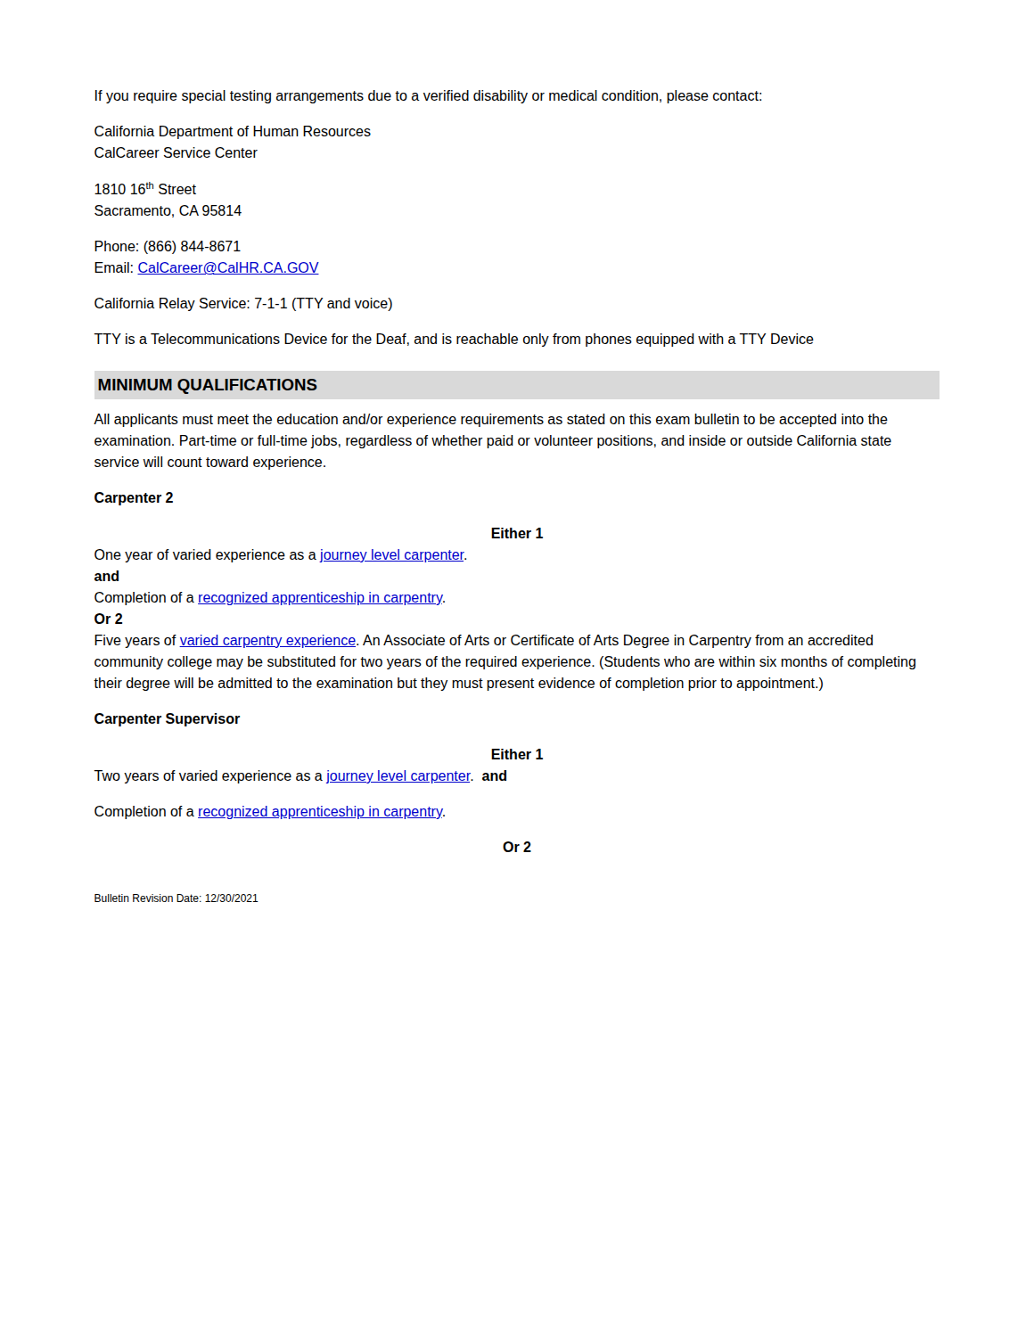If you require special testing arrangements due to a verified disability or medical condition, please contact:
California Department of Human Resources
CalCareer Service Center
1810 16th Street
Sacramento, CA 95814
Phone: (866) 844-8671
Email: CalCareer@CalHR.CA.GOV
California Relay Service: 7-1-1 (TTY and voice)
TTY is a Telecommunications Device for the Deaf, and is reachable only from phones equipped with a TTY Device
MINIMUM QUALIFICATIONS
All applicants must meet the education and/or experience requirements as stated on this exam bulletin to be accepted into the examination. Part-time or full-time jobs, regardless of whether paid or volunteer positions, and inside or outside California state service will count toward experience.
Carpenter 2
Either 1
One year of varied experience as a journey level carpenter.
and
Completion of a recognized apprenticeship in carpentry.
Or 2
Five years of varied carpentry experience. An Associate of Arts or Certificate of Arts Degree in Carpentry from an accredited community college may be substituted for two years of the required experience. (Students who are within six months of completing their degree will be admitted to the examination but they must present evidence of completion prior to appointment.)
Carpenter Supervisor
Either 1
Two years of varied experience as a journey level carpenter. and
Completion of a recognized apprenticeship in carpentry.
Or 2
Bulletin Revision Date: 12/30/2021